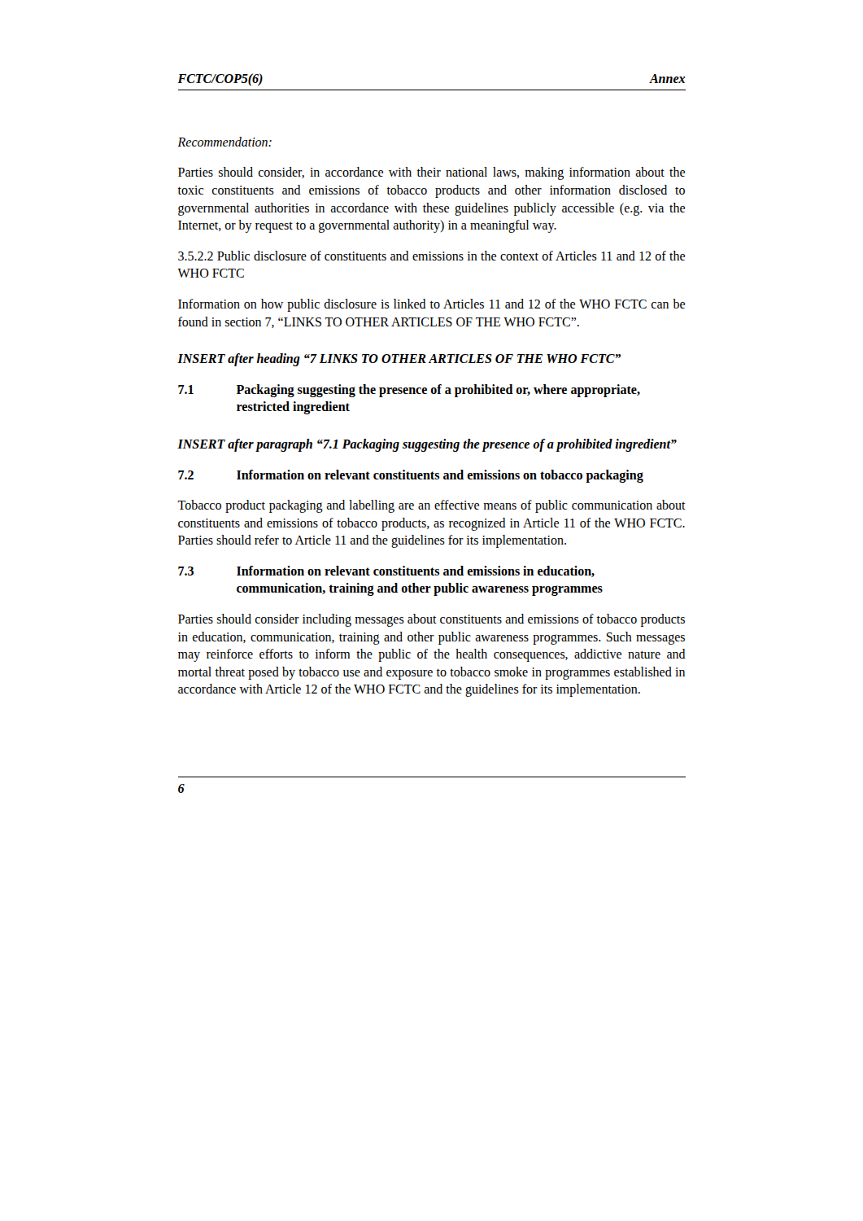FCTC/COP5(6) Annex
Recommendation:
Parties should consider, in accordance with their national laws, making information about the toxic constituents and emissions of tobacco products and other information disclosed to governmental authorities in accordance with these guidelines publicly accessible (e.g. via the Internet, or by request to a governmental authority) in a meaningful way.
3.5.2.2 Public disclosure of constituents and emissions in the context of Articles 11 and 12 of the WHO FCTC
Information on how public disclosure is linked to Articles 11 and 12 of the WHO FCTC can be found in section 7, “LINKS TO OTHER ARTICLES OF THE WHO FCTC”.
INSERT after heading “7 LINKS TO OTHER ARTICLES OF THE WHO FCTC”
7.1 Packaging suggesting the presence of a prohibited or, where appropriate, restricted ingredient
INSERT after paragraph “7.1 Packaging suggesting the presence of a prohibited ingredient”
7.2 Information on relevant constituents and emissions on tobacco packaging
Tobacco product packaging and labelling are an effective means of public communication about constituents and emissions of tobacco products, as recognized in Article 11 of the WHO FCTC. Parties should refer to Article 11 and the guidelines for its implementation.
7.3 Information on relevant constituents and emissions in education, communication, training and other public awareness programmes
Parties should consider including messages about constituents and emissions of tobacco products in education, communication, training and other public awareness programmes. Such messages may reinforce efforts to inform the public of the health consequences, addictive nature and mortal threat posed by tobacco use and exposure to tobacco smoke in programmes established in accordance with Article 12 of the WHO FCTC and the guidelines for its implementation.
6